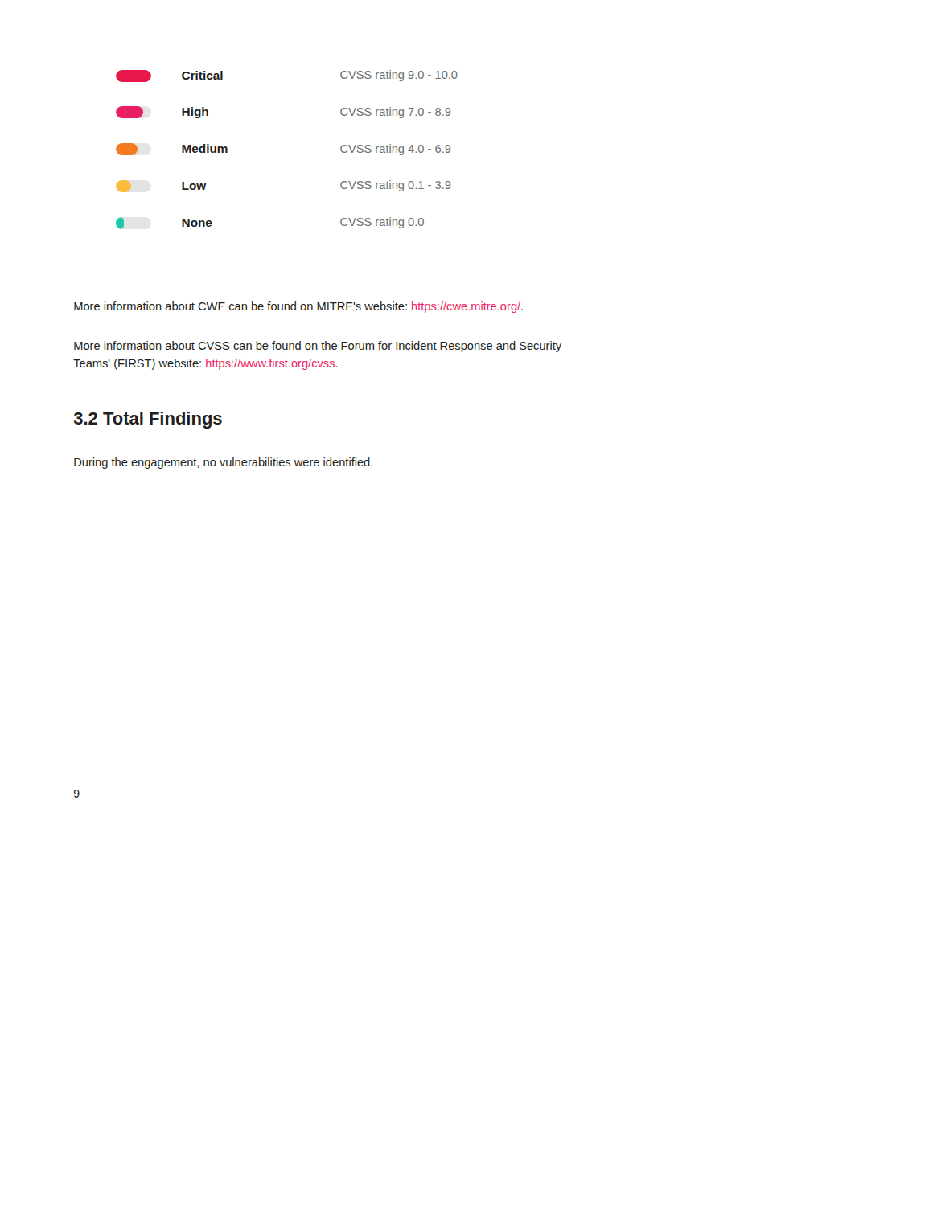| | Critical | CVSS rating 9.0 - 10.0 |
| | High | CVSS rating 7.0 - 8.9 |
| | Medium | CVSS rating 4.0 - 6.9 |
| | Low | CVSS rating 0.1 - 3.9 |
| | None | CVSS rating 0.0 |
More information about CWE can be found on MITRE's website: https://cwe.mitre.org/.
More information about CVSS can be found on the Forum for Incident Response and Security Teams' (FIRST) website: https://www.first.org/cvss.
3.2 Total Findings
During the engagement, no vulnerabilities were identified.
9